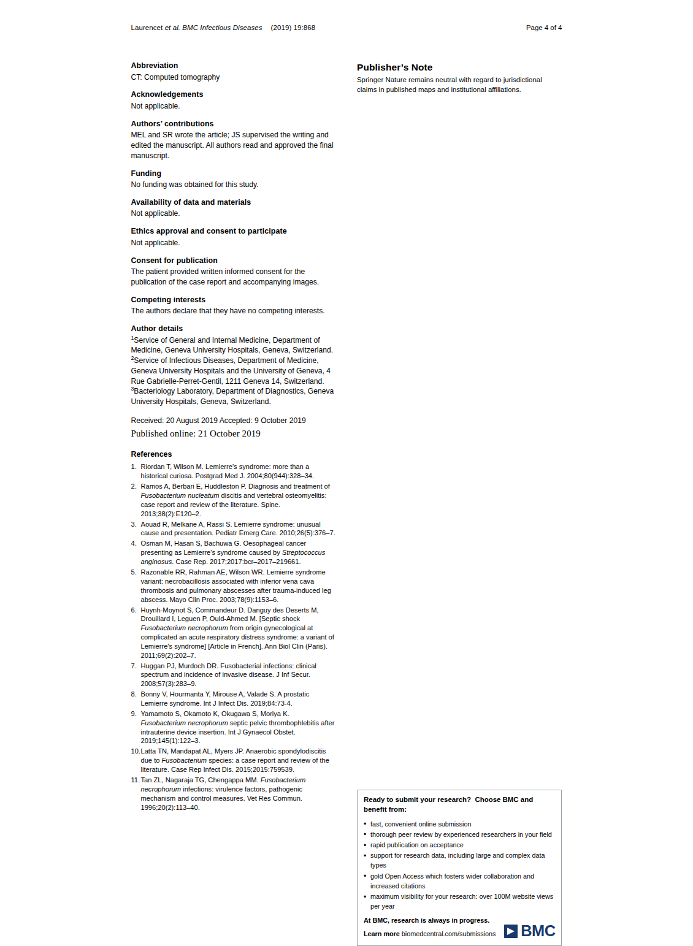Laurencet et al. BMC Infectious Diseases(2019) 19:868
Page 4 of 4
Abbreviation
CT: Computed tomography
Acknowledgements
Not applicable.
Authors’ contributions
MEL and SR wrote the article; JS supervised the writing and edited the manuscript. All authors read and approved the final manuscript.
Funding
No funding was obtained for this study.
Availability of data and materials
Not applicable.
Ethics approval and consent to participate
Not applicable.
Consent for publication
The patient provided written informed consent for the publication of the case report and accompanying images.
Competing interests
The authors declare that they have no competing interests.
Author details
1Service of General and Internal Medicine, Department of Medicine, Geneva University Hospitals, Geneva, Switzerland. 2Service of Infectious Diseases, Department of Medicine, Geneva University Hospitals and the University of Geneva, 4 Rue Gabrielle-Perret-Gentil, 1211 Geneva 14, Switzerland. 3Bacteriology Laboratory, Department of Diagnostics, Geneva University Hospitals, Geneva, Switzerland.
Received: 20 August 2019 Accepted: 9 October 2019
Published online: 21 October 2019
References
1. Riordan T, Wilson M. Lemierre's syndrome: more than a historical curiosa. Postgrad Med J. 2004;80(944):328–34.
2. Ramos A, Berbari E, Huddleston P. Diagnosis and treatment of Fusobacterium nucleatum discitis and vertebral osteomyelitis: case report and review of the literature. Spine. 2013;38(2):E120–2.
3. Aouad R, Melkane A, Rassi S. Lemierre syndrome: unusual cause and presentation. Pediatr Emerg Care. 2010;26(5):376–7.
4. Osman M, Hasan S, Bachuwa G. Oesophageal cancer presenting as Lemierre's syndrome caused by Streptococcus anginosus. Case Rep. 2017;2017:bcr–2017–219661.
5. Razonable RR, Rahman AE, Wilson WR. Lemierre syndrome variant: necrobacillosis associated with inferior vena cava thrombosis and pulmonary abscesses after trauma-induced leg abscess. Mayo Clin Proc. 2003;78(9):1153–6.
6. Huynh-Moynot S, Commandeur D. Danguy des Deserts M, Drouillard I, Leguen P, Ould-Ahmed M. [Septic shock Fusobacterium necrophorum from origin gynecological at complicated an acute respiratory distress syndrome: a variant of Lemierre's syndrome] [Article in French]. Ann Biol Clin (Paris). 2011;69(2):202–7.
7. Huggan PJ, Murdoch DR. Fusobacterial infections: clinical spectrum and incidence of invasive disease. J Inf Secur. 2008;57(3):283–9.
8. Bonny V, Hourmanta Y, Mirouse A, Valade S. A prostatic Lemierre syndrome. Int J Infect Dis. 2019;84:73-4.
9. Yamamoto S, Okamoto K, Okugawa S, Moriya K. Fusobacterium necrophorum septic pelvic thrombophlebitis after intrauterine device insertion. Int J Gynaecol Obstet. 2019;145(1):122–3.
10. Latta TN, Mandapat AL, Myers JP. Anaerobic spondylodiscitis due to Fusobacterium species: a case report and review of the literature. Case Rep Infect Dis. 2015;2015:759539.
11. Tan ZL, Nagaraja TG, Chengappa MM. Fusobacterium necrophorum infections: virulence factors, pathogenic mechanism and control measures. Vet Res Commun. 1996;20(2):113–40.
Publisher’s Note
Springer Nature remains neutral with regard to jurisdictional claims in published maps and institutional affiliations.
Ready to submit your research? Choose BMC and benefit from:
fast, convenient online submission
thorough peer review by experienced researchers in your field
rapid publication on acceptance
support for research data, including large and complex data types
gold Open Access which fosters wider collaboration and increased citations
maximum visibility for your research: over 100M website views per year
At BMC, research is always in progress. Learn more biomedcentral.com/submissions
BMC